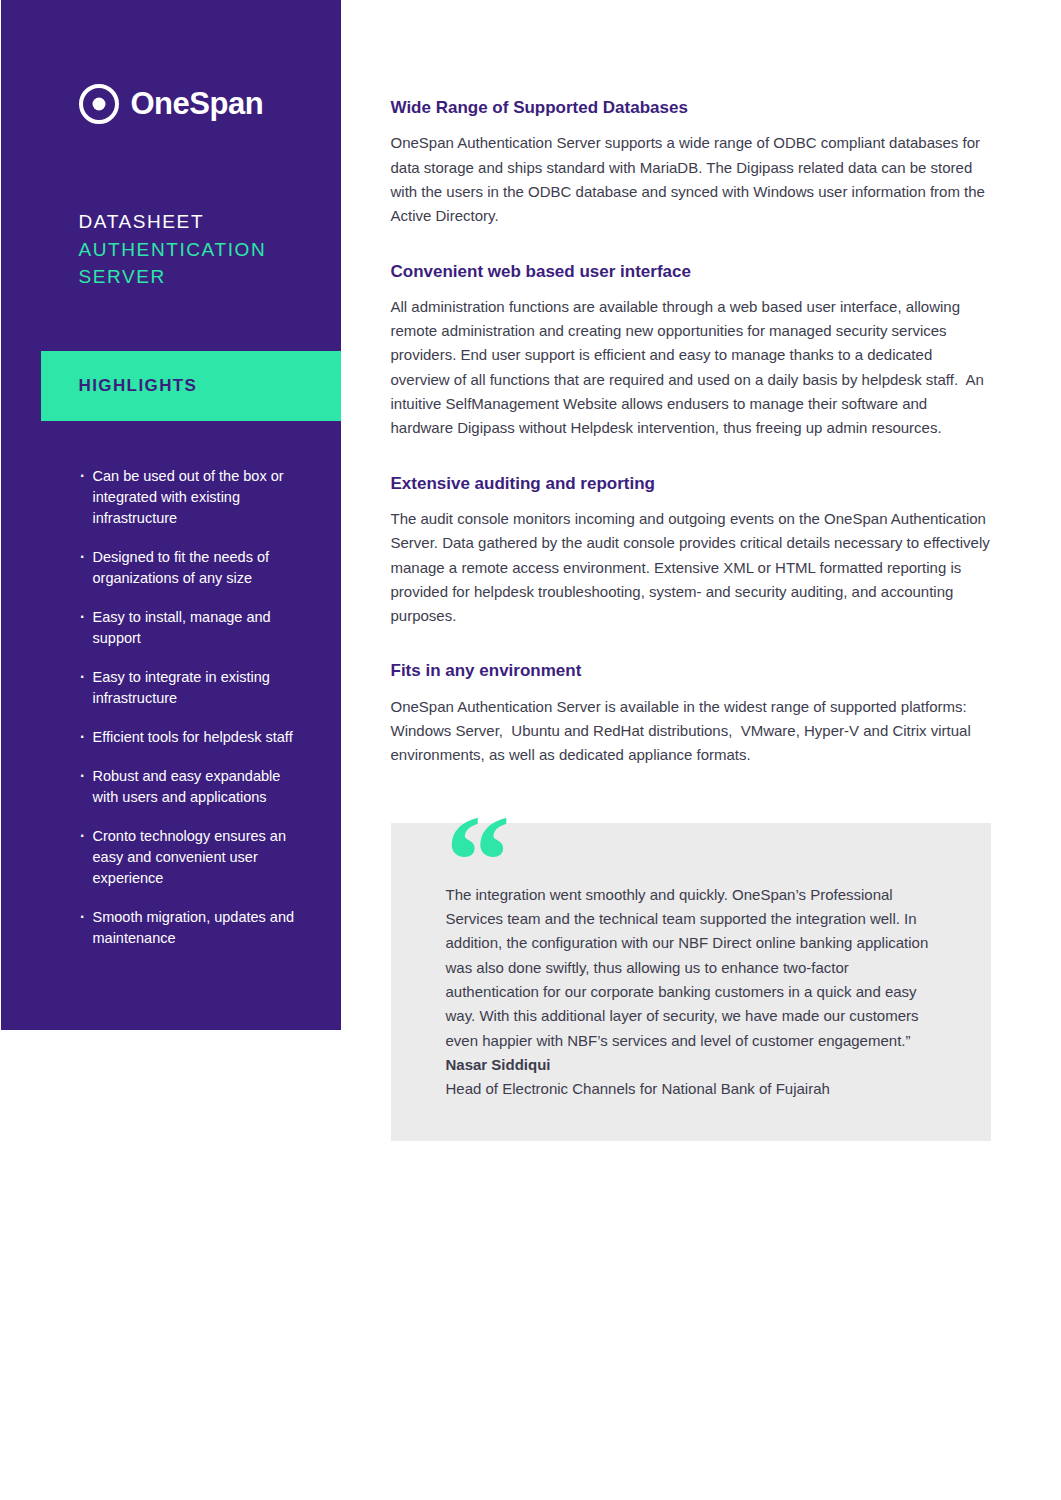OneSpan
DATASHEET AUTHENTICATION SERVER
HIGHLIGHTS
Can be used out of the box or integrated with existing infrastructure
Designed to fit the needs of organizations of any size
Easy to install, manage and support
Easy to integrate in existing infrastructure
Efficient tools for helpdesk staff
Robust and easy expandable with users and applications
Cronto technology ensures an easy and convenient user experience
Smooth migration, updates and maintenance
Wide Range of Supported Databases
OneSpan Authentication Server supports a wide range of ODBC compliant databases for data storage and ships standard with MariaDB. The Digipass related data can be stored with the users in the ODBC database and synced with Windows user information from the Active Directory.
Convenient web based user interface
All administration functions are available through a web based user interface, allowing remote administration and creating new opportunities for managed security services providers. End user support is efficient and easy to manage thanks to a dedicated overview of all functions that are required and used on a daily basis by helpdesk staff. An intuitive SelfManagement Website allows endusers to manage their software and hardware Digipass without Helpdesk intervention, thus freeing up admin resources.
Extensive auditing and reporting
The audit console monitors incoming and outgoing events on the OneSpan Authentication Server. Data gathered by the audit console provides critical details necessary to effectively manage a remote access environment. Extensive XML or HTML formatted reporting is provided for helpdesk troubleshooting, system- and security auditing, and accounting purposes.
Fits in any environment
OneSpan Authentication Server is available in the widest range of supported platforms: Windows Server, Ubuntu and RedHat distributions, VMware, Hyper-V and Citrix virtual environments, as well as dedicated appliance formats.
“
The integration went smoothly and quickly. OneSpan’s Professional Services team and the technical team supported the integration well. In addition, the configuration with our NBF Direct online banking application was also done swiftly, thus allowing us to enhance two-factor authentication for our corporate banking customers in a quick and easy way. With this additional layer of security, we have made our customers even happier with NBF’s services and level of customer engagement.”
Nasar Siddiqui
Head of Electronic Channels for National Bank of Fujairah